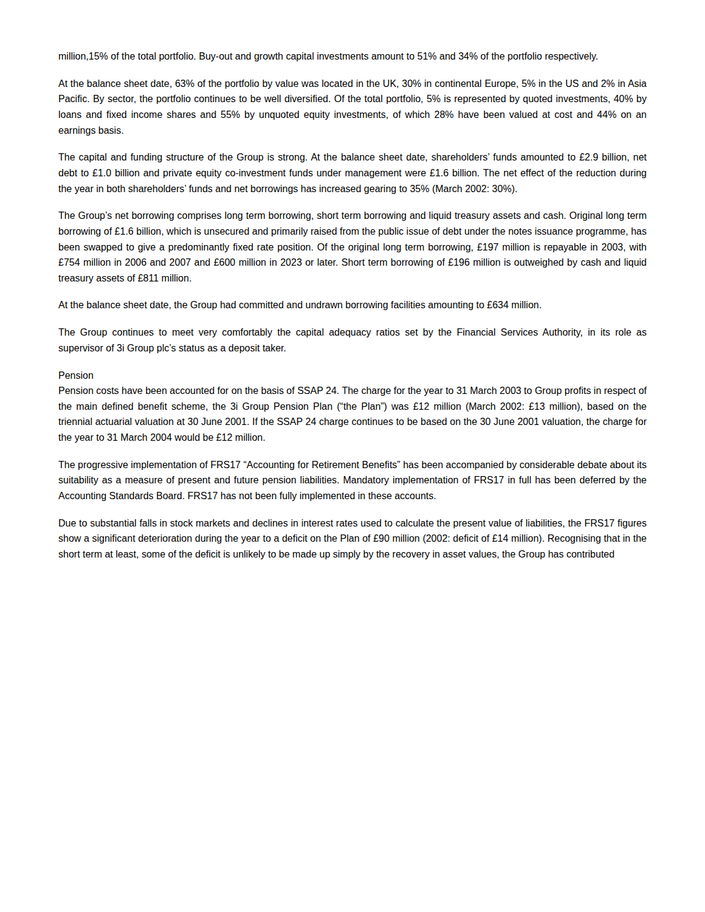million,15% of the total portfolio. Buy-out and growth capital investments amount to 51% and 34% of the portfolio respectively.
At the balance sheet date, 63% of the portfolio by value was located in the UK, 30% in continental Europe, 5% in the US and 2% in Asia Pacific. By sector, the portfolio continues to be well diversified. Of the total portfolio, 5% is represented by quoted investments, 40% by loans and fixed income shares and 55% by unquoted equity investments, of which 28% have been valued at cost and 44% on an earnings basis.
The capital and funding structure of the Group is strong. At the balance sheet date, shareholders’ funds amounted to £2.9 billion, net debt to £1.0 billion and private equity co-investment funds under management were £1.6 billion. The net effect of the reduction during the year in both shareholders’ funds and net borrowings has increased gearing to 35% (March 2002: 30%).
The Group’s net borrowing comprises long term borrowing, short term borrowing and liquid treasury assets and cash. Original long term borrowing of £1.6 billion, which is unsecured and primarily raised from the public issue of debt under the notes issuance programme, has been swapped to give a predominantly fixed rate position. Of the original long term borrowing, £197 million is repayable in 2003, with £754 million in 2006 and 2007 and £600 million in 2023 or later. Short term borrowing of £196 million is outweighed by cash and liquid treasury assets of £811 million.
At the balance sheet date, the Group had committed and undrawn borrowing facilities amounting to £634 million.
The Group continues to meet very comfortably the capital adequacy ratios set by the Financial Services Authority, in its role as supervisor of 3i Group plc’s status as a deposit taker.
Pension
Pension costs have been accounted for on the basis of SSAP 24. The charge for the year to 31 March 2003 to Group profits in respect of the main defined benefit scheme, the 3i Group Pension Plan (“the Plan”) was £12 million (March 2002: £13 million), based on the triennial actuarial valuation at 30 June 2001. If the SSAP 24 charge continues to be based on the 30 June 2001 valuation, the charge for the year to 31 March 2004 would be £12 million.
The progressive implementation of FRS17 “Accounting for Retirement Benefits” has been accompanied by considerable debate about its suitability as a measure of present and future pension liabilities. Mandatory implementation of FRS17 in full has been deferred by the Accounting Standards Board. FRS17 has not been fully implemented in these accounts.
Due to substantial falls in stock markets and declines in interest rates used to calculate the present value of liabilities, the FRS17 figures show a significant deterioration during the year to a deficit on the Plan of £90 million (2002: deficit of £14 million). Recognising that in the short term at least, some of the deficit is unlikely to be made up simply by the recovery in asset values, the Group has contributed